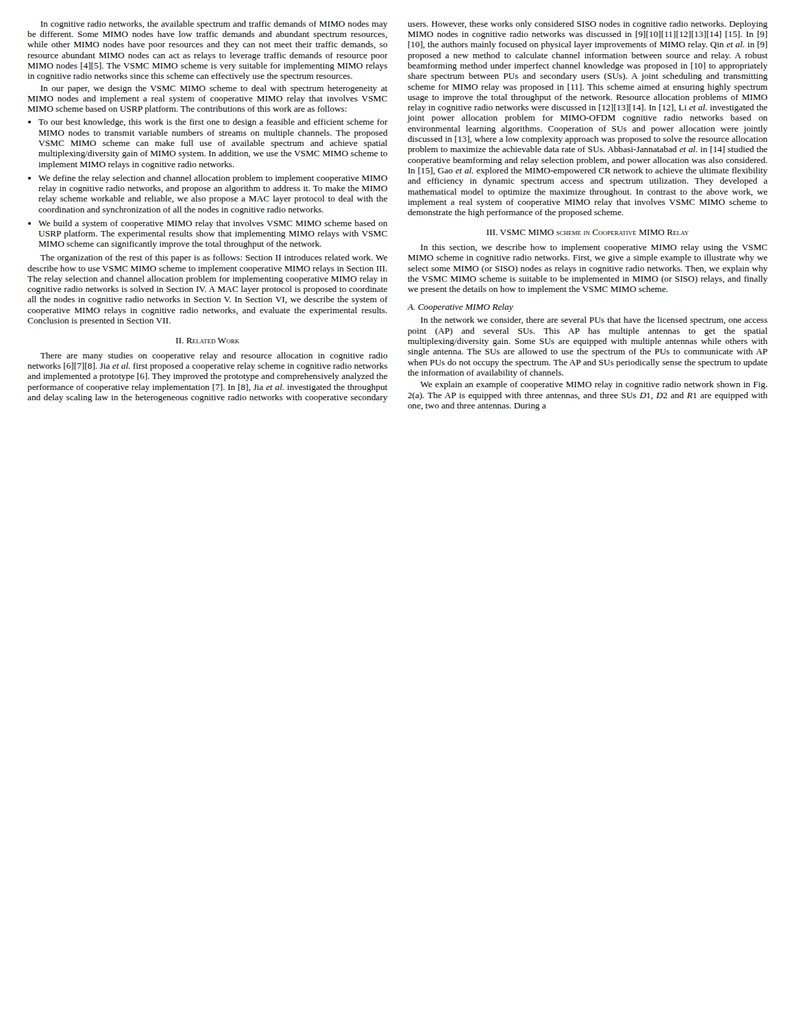In cognitive radio networks, the available spectrum and traffic demands of MIMO nodes may be different. Some MIMO nodes have low traffic demands and abundant spectrum resources, while other MIMO nodes have poor resources and they can not meet their traffic demands, so resource abundant MIMO nodes can act as relays to leverage traffic demands of resource poor MIMO nodes [4][5]. The VSMC MIMO scheme is very suitable for implementing MIMO relays in cognitive radio networks since this scheme can effectively use the spectrum resources.
In our paper, we design the VSMC MIMO scheme to deal with spectrum heterogeneity at MIMO nodes and implement a real system of cooperative MIMO relay that involves VSMC MIMO scheme based on USRP platform. The contributions of this work are as follows:
To our best knowledge, this work is the first one to design a feasible and efficient scheme for MIMO nodes to transmit variable numbers of streams on multiple channels. The proposed VSMC MIMO scheme can make full use of available spectrum and achieve spatial multiplexing/diversity gain of MIMO system. In addition, we use the VSMC MIMO scheme to implement MIMO relays in cognitive radio networks.
We define the relay selection and channel allocation problem to implement cooperative MIMO relay in cognitive radio networks, and propose an algorithm to address it. To make the MIMO relay scheme workable and reliable, we also propose a MAC layer protocol to deal with the coordination and synchronization of all the nodes in cognitive radio networks.
We build a system of cooperative MIMO relay that involves VSMC MIMO scheme based on USRP platform. The experimental results show that implementing MIMO relays with VSMC MIMO scheme can significantly improve the total throughput of the network.
The organization of the rest of this paper is as follows: Section II introduces related work. We describe how to use VSMC MIMO scheme to implement cooperative MIMO relays in Section III. The relay selection and channel allocation problem for implementing cooperative MIMO relay in cognitive radio networks is solved in Section IV. A MAC layer protocol is proposed to coordinate all the nodes in cognitive radio networks in Section V. In Section VI, we describe the system of cooperative MIMO relays in cognitive radio networks, and evaluate the experimental results. Conclusion is presented in Section VII.
II. Related Work
There are many studies on cooperative relay and resource allocation in cognitive radio networks [6][7][8]. Jia et al. first proposed a cooperative relay scheme in cognitive radio networks and implemented a prototype [6]. They improved the prototype and comprehensively analyzed the performance of cooperative relay implementation [7]. In [8], Jia et al. investigated the throughput and delay scaling law in the heterogeneous cognitive radio networks with cooperative secondary users. However, these works only considered SISO nodes in cognitive radio networks. Deploying MIMO nodes in cognitive radio networks was discussed in [9][10][11][12][13][14] [15]. In [9][10], the authors mainly focused on physical layer improvements of MIMO relay. Qin et al. in [9] proposed a new method to calculate channel information between source and relay. A robust beamforming method under imperfect channel knowledge was proposed in [10] to appropriately share spectrum between PUs and secondary users (SUs). A joint scheduling and transmitting scheme for MIMO relay was proposed in [11]. This scheme aimed at ensuring highly spectrum usage to improve the total throughput of the network. Resource allocation problems of MIMO relay in cognitive radio networks were discussed in [12][13][14]. In [12], Li et al. investigated the joint power allocation problem for MIMO-OFDM cognitive radio networks based on environmental learning algorithms. Cooperation of SUs and power allocation were jointly discussed in [13], where a low complexity approach was proposed to solve the resource allocation problem to maximize the achievable data rate of SUs. Abbasi-Jannatabad et al. in [14] studied the cooperative beamforming and relay selection problem, and power allocation was also considered. In [15], Gao et al. explored the MIMO-empowered CR network to achieve the ultimate flexibility and efficiency in dynamic spectrum access and spectrum utilization. They developed a mathematical model to optimize the maximize throughout. In contrast to the above work, we implement a real system of cooperative MIMO relay that involves VSMC MIMO scheme to demonstrate the high performance of the proposed scheme.
III. VSMC MIMO scheme in Cooperative MIMO Relay
In this section, we describe how to implement cooperative MIMO relay using the VSMC MIMO scheme in cognitive radio networks. First, we give a simple example to illustrate why we select some MIMO (or SISO) nodes as relays in cognitive radio networks. Then, we explain why the VSMC MIMO scheme is suitable to be implemented in MIMO (or SISO) relays, and finally we present the details on how to implement the VSMC MIMO scheme.
A. Cooperative MIMO Relay
In the network we consider, there are several PUs that have the licensed spectrum, one access point (AP) and several SUs. This AP has multiple antennas to get the spatial multiplexing/diversity gain. Some SUs are equipped with multiple antennas while others with single antenna. The SUs are allowed to use the spectrum of the PUs to communicate with AP when PUs do not occupy the spectrum. The AP and SUs periodically sense the spectrum to update the information of availability of channels.
We explain an example of cooperative MIMO relay in cognitive radio network shown in Fig. 2(a). The AP is equipped with three antennas, and three SUs D1, D2 and R1 are equipped with one, two and three antennas. During a